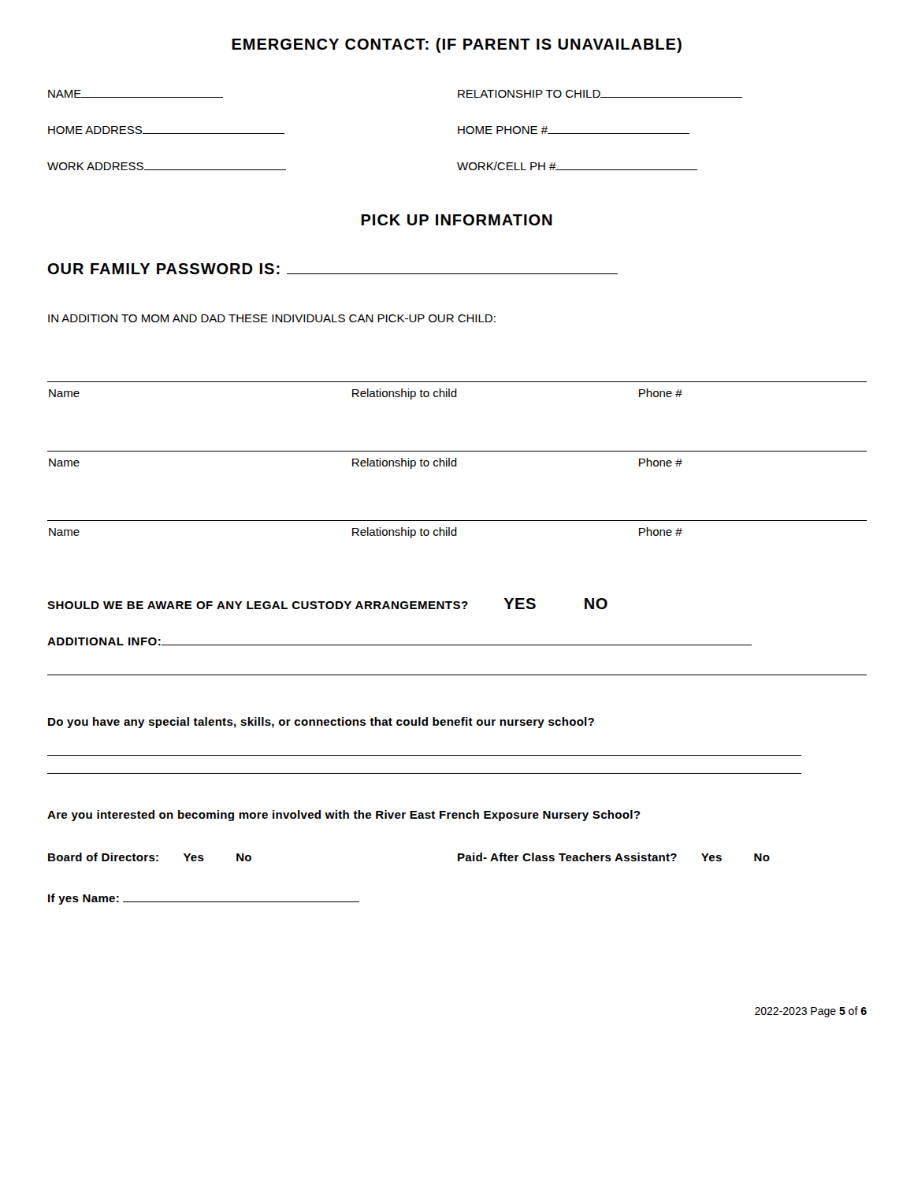EMERGENCY CONTACT: (IF PARENT IS UNAVAILABLE)
NAME
RELATIONSHIP TO CHILD
HOME ADDRESS
HOME PHONE #
WORK ADDRESS
WORK/CELL PH #
PICK UP INFORMATION
OUR FAMILY PASSWORD IS:
IN ADDITION TO MOM AND DAD THESE INDIVIDUALS CAN PICK-UP OUR CHILD:
| Name | | Relationship to child | | Phone # |
| Name | | Relationship to child | | Phone # |
| Name | | Relationship to child | | Phone # |
SHOULD WE BE AWARE OF ANY LEGAL CUSTODY ARRANGEMENTS? YESNO
ADDITIONAL INFO:
Do you have any special talents, skills, or connections that could benefit our nursery school?
Are you interested on becoming more involved with the River East French Exposure Nursery School?
Board of Directors:Yes No
Paid- After Class Teachers Assistant?Yes No
If yes Name:
2022-2023 Page 5 of 6